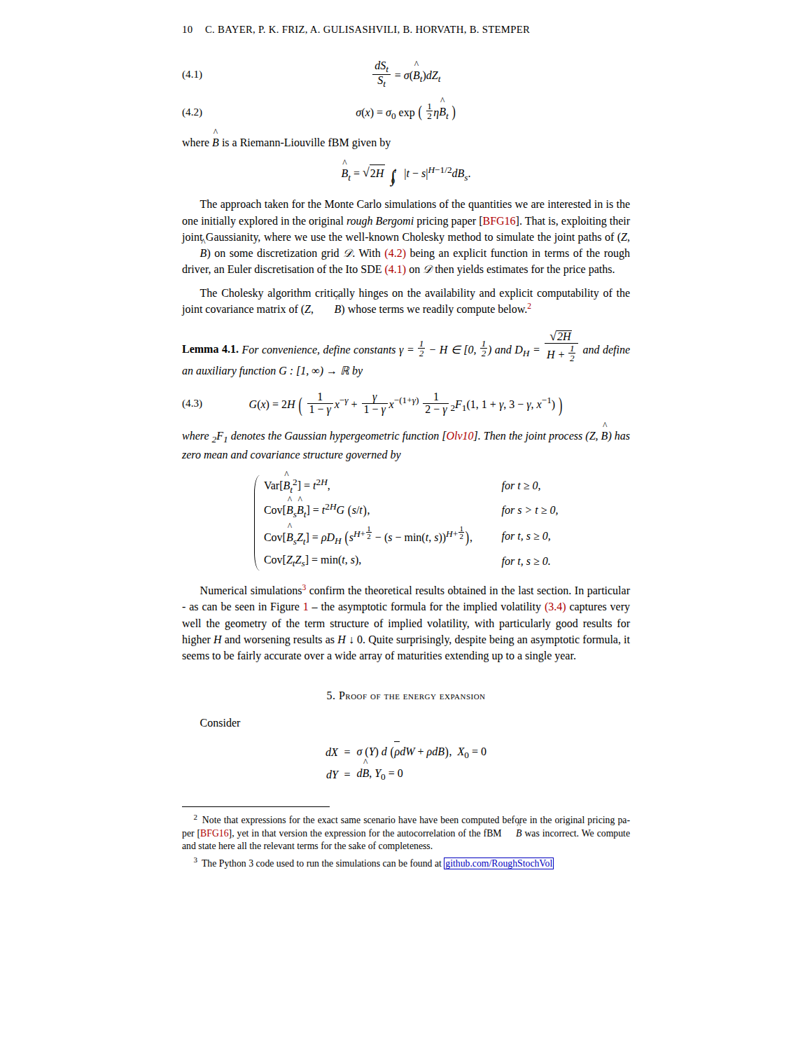10 C. BAYER, P. K. FRIZ, A. GULISASHVILI, B. HORVATH, B. STEMPER
(4.1)
dSt St = σ(Bt)dZt
(4.2)
σ(x) = σ0 exp ( 12 ηBt )
where B is a Riemann-Liouville fBM given by
Bt = 2H ∫t 0 |t − s|H−1/2dBs.
The approach taken for the Monte Carlo simulations of the quantities we are interested in is the one initially explored in the original rough Bergomi pricing paper [BFG16]. That is, exploiting their joint Gaussianity, where we use the well-known Cholesky method to simulate the joint paths of (Z, B) on some discretization grid 𝒟. With (4.2) being an explicit function in terms of the rough driver, an Euler discretisation of the Ito SDE (4.1) on 𝒟 then yields estimates for the price paths.
The Cholesky algorithm critically hinges on the availability and explicit computability of the joint covariance matrix of (Z, B) whose terms we readily compute below.2
Lemma 4.1. For convenience, define constants γ = 12 − H ∈ [0, 12) and DH = 2H H + 12 and define an auxiliary function G : [1, ∞) → ℝ by
(4.3)
G(x) = 2H ( 11 − γ x−γ + γ 1 − γ x−(1+γ) 12 − γ2F1(1, 1 + γ, 3 − γ, x−1) )
where 2F1 denotes the Gaussian hypergeometric function [Olv10]. Then the joint process (Z, B) has zero mean and covariance structure governed by
Var[Bt2] = t2H, for t ≥ 0, Cov[BsBt] = t2HG (s/t), for s > t ≥ 0, Cov[BsZt] = ρDH (sH+12 − (s − min(t, s))H+12), for t, s ≥ 0, Cov[ZtZs] = min(t, s), for t, s ≥ 0.
Numerical simulations3 confirm the theoretical results obtained in the last section. In particular - as can be seen in Figure 1 – the asymptotic formula for the implied volatility (3.4) captures very well the geometry of the term structure of implied volatility, with particularly good results for higher H and worsening results as H ↓ 0. Quite surprisingly, despite being an asymptotic formula, it seems to be fairly accurate over a wide array of maturities extending up to a single year.
5. Proof of the energy expansion
Consider
dX=σ (Y) d (ρdW + ρdB), X0 = 0 dY=dB, Y0 = 0
2 Note that expressions for the exact same scenario have have been computed before in the original pricing paper [BFG16], yet in that version the expression for the autocorrelation of the fBM B was incorrect. We compute and state here all the relevant terms for the sake of completeness.
3 The Python 3 code used to run the simulations can be found at github.com/RoughStochVol